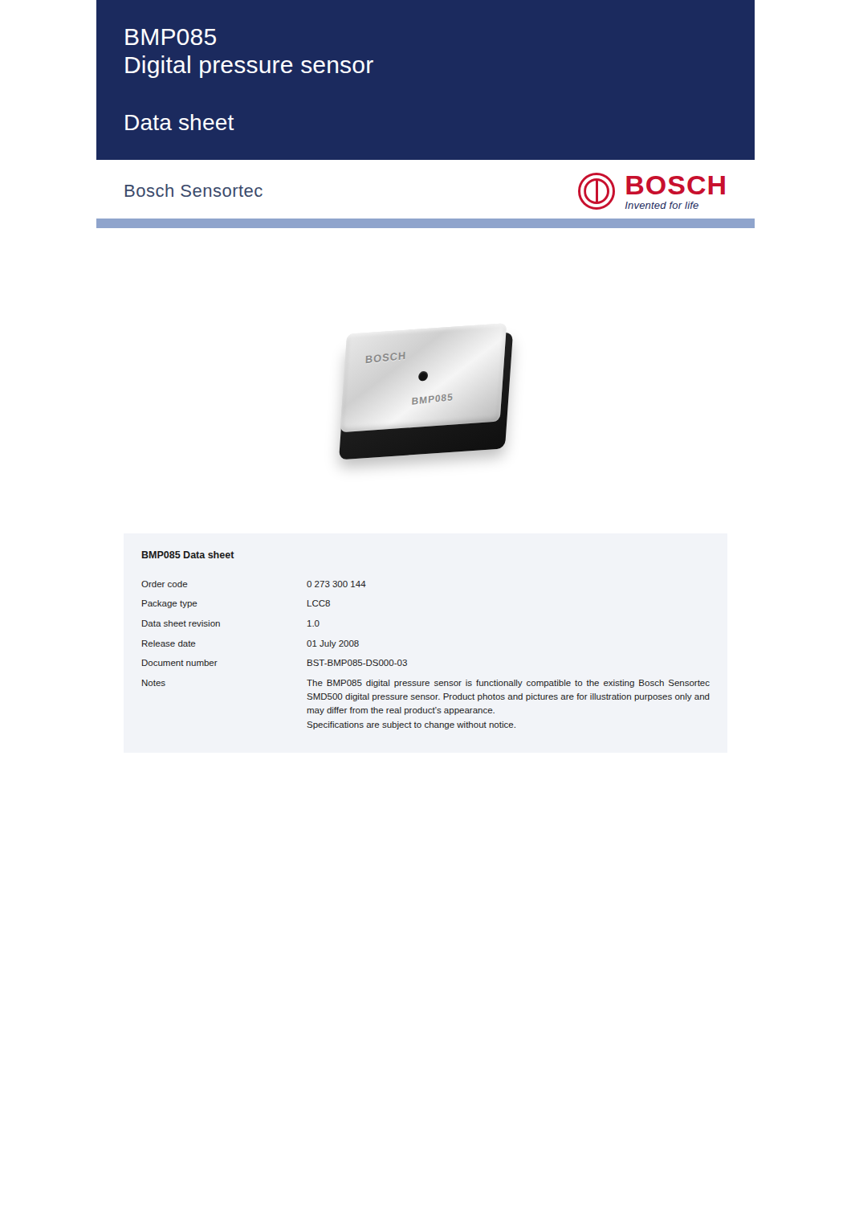BMP085
Digital pressure sensor
Data sheet
Bosch Sensortec
BOSCH
Invented for life
BOSCH
BMP085
BMP085 Data sheet
| Order code | 0 273 300 144 |
| Package type | LCC8 |
| Data sheet revision | 1.0 |
| Release date | 01 July 2008 |
| Document number | BST-BMP085-DS000-03 |
| Notes | The BMP085 digital pressure sensor is functionally compatible to the existing Bosch Sensortec SMD500 digital pressure sensor. Product photos and pictures are for illustration purposes only and may differ from the real product’s appearance. Specifications are subject to change without notice. |